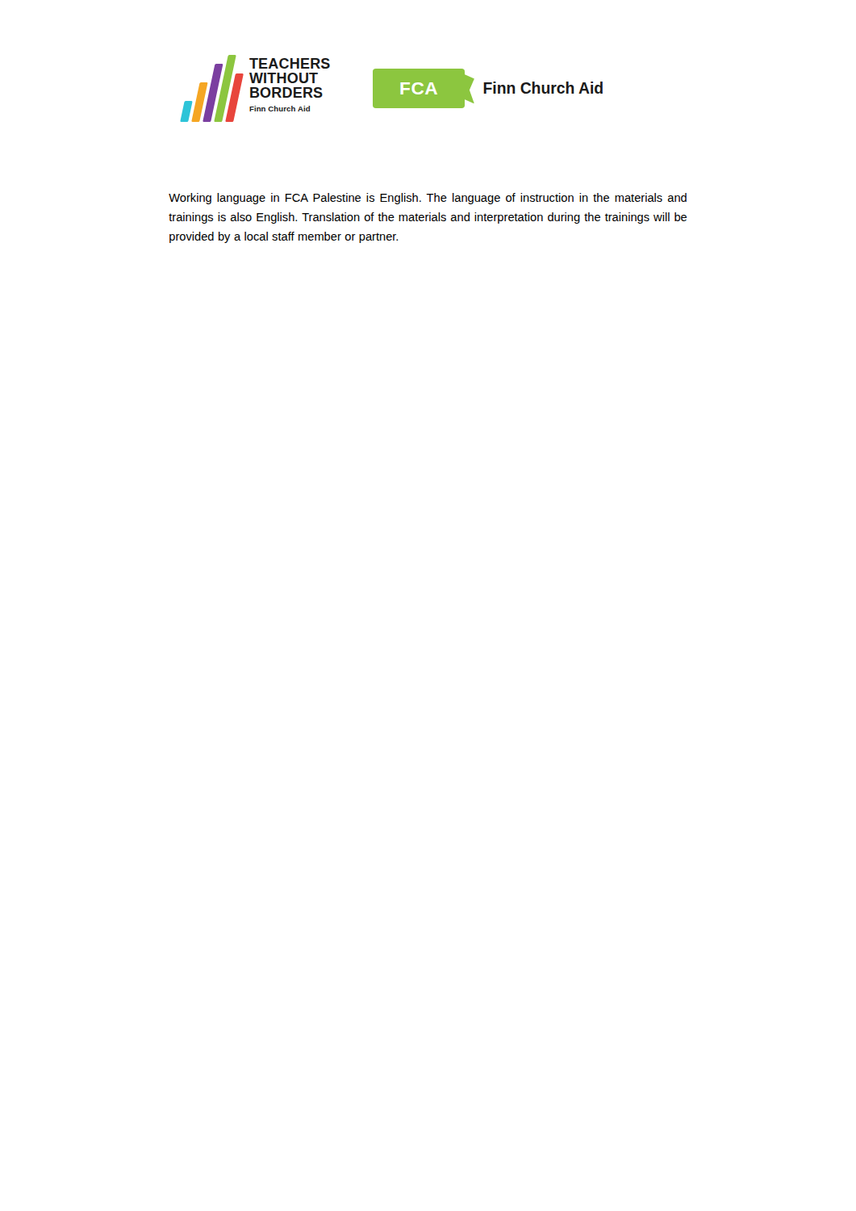TEACHERS
WITHOUT
BORDERS
Finn Church Aid
FCA
Finn Church Aid
Working language in FCA Palestine is English. The language of instruction in the materials and trainings is also English. Translation of the materials and interpretation during the trainings will be provided by a local staff member or partner.